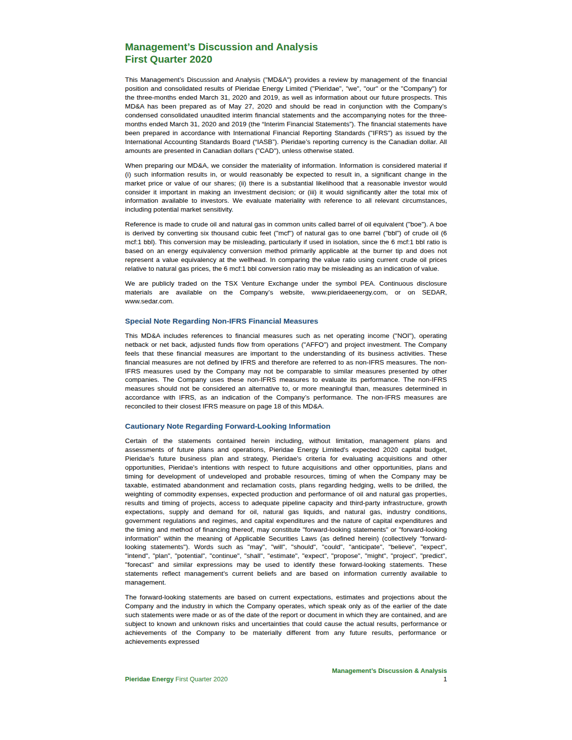Management’s Discussion and Analysis First Quarter 2020
This Management’s Discussion and Analysis ("MD&A") provides a review by management of the financial position and consolidated results of Pieridae Energy Limited ("Pieridae", "we", "our" or the "Company") for the three-months ended March 31, 2020 and 2019, as well as information about our future prospects. This MD&A has been prepared as of May 27, 2020 and should be read in conjunction with the Company’s condensed consolidated unaudited interim financial statements and the accompanying notes for the three-months ended March 31, 2020 and 2019 (the “Interim Financial Statements”). The financial statements have been prepared in accordance with International Financial Reporting Standards ("IFRS") as issued by the International Accounting Standards Board (“IASB”). Pieridae’s reporting currency is the Canadian dollar. All amounts are presented in Canadian dollars ("CAD"), unless otherwise stated.
When preparing our MD&A, we consider the materiality of information. Information is considered material if (i) such information results in, or would reasonably be expected to result in, a significant change in the market price or value of our shares; (ii) there is a substantial likelihood that a reasonable investor would consider it important in making an investment decision; or (iii) it would significantly alter the total mix of information available to investors. We evaluate materiality with reference to all relevant circumstances, including potential market sensitivity.
Reference is made to crude oil and natural gas in common units called barrel of oil equivalent ("boe"). A boe is derived by converting six thousand cubic feet ("mcf") of natural gas to one barrel ("bbl") of crude oil (6 mcf:1 bbl). This conversion may be misleading, particularly if used in isolation, since the 6 mcf:1 bbl ratio is based on an energy equivalency conversion method primarily applicable at the burner tip and does not represent a value equivalency at the wellhead. In comparing the value ratio using current crude oil prices relative to natural gas prices, the 6 mcf:1 bbl conversion ratio may be misleading as an indication of value.
We are publicly traded on the TSX Venture Exchange under the symbol PEA. Continuous disclosure materials are available on the Company’s website, www.pieridaeenergy.com, or on SEDAR, www.sedar.com.
Special Note Regarding Non-IFRS Financial Measures
This MD&A includes references to financial measures such as net operating income ("NOI"), operating netback or net back, adjusted funds flow from operations ("AFFO") and project investment. The Company feels that these financial measures are important to the understanding of its business activities. These financial measures are not defined by IFRS and therefore are referred to as non-IFRS measures. The non-IFRS measures used by the Company may not be comparable to similar measures presented by other companies. The Company uses these non-IFRS measures to evaluate its performance. The non-IFRS measures should not be considered an alternative to, or more meaningful than, measures determined in accordance with IFRS, as an indication of the Company’s performance. The non-IFRS measures are reconciled to their closest IFRS measure on page 18 of this MD&A.
Cautionary Note Regarding Forward-Looking Information
Certain of the statements contained herein including, without limitation, management plans and assessments of future plans and operations, Pieridae Energy Limited's expected 2020 capital budget, Pieridae's future business plan and strategy, Pieridae's criteria for evaluating acquisitions and other opportunities, Pieridae's intentions with respect to future acquisitions and other opportunities, plans and timing for development of undeveloped and probable resources, timing of when the Company may be taxable, estimated abandonment and reclamation costs, plans regarding hedging, wells to be drilled, the weighting of commodity expenses, expected production and performance of oil and natural gas properties, results and timing of projects, access to adequate pipeline capacity and third-party infrastructure, growth expectations, supply and demand for oil, natural gas liquids, and natural gas, industry conditions, government regulations and regimes, and capital expenditures and the nature of capital expenditures and the timing and method of financing thereof, may constitute "forward-looking statements" or "forward-looking information" within the meaning of Applicable Securities Laws (as defined herein) (collectively "forward-looking statements"). Words such as "may", "will", "should", "could", "anticipate", "believe", "expect", "intend", "plan", "potential", "continue", "shall", "estimate", "expect", "propose", "might", "project", "predict", "forecast" and similar expressions may be used to identify these forward-looking statements. These statements reflect management's current beliefs and are based on information currently available to management.
The forward-looking statements are based on current expectations, estimates and projections about the Company and the industry in which the Company operates, which speak only as of the earlier of the date such statements were made or as of the date of the report or document in which they are contained, and are subject to known and unknown risks and uncertainties that could cause the actual results, performance or achievements of the Company to be materially different from any future results, performance or achievements expressed
Pieridae Energy First Quarter 2020
Management’s Discussion & Analysis 1